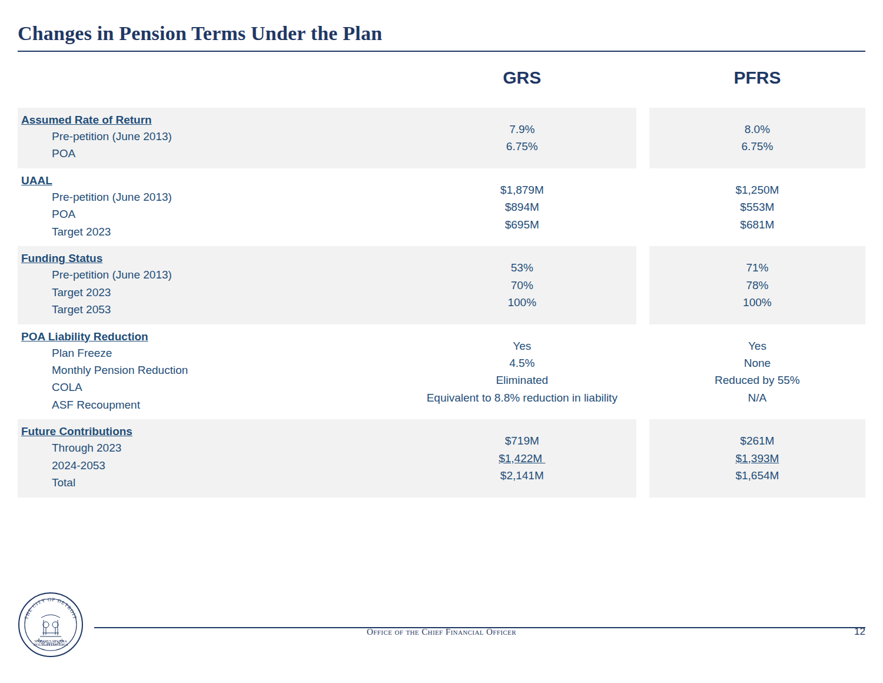Changes in Pension Terms Under the Plan
| | GRS | | PFRS |
| --- | --- | --- | --- |
| Assumed Rate of Return Pre-petition (June 2013) POA | 7.9% 6.75% | | 8.0% 6.75% |
| UAAL Pre-petition (June 2013) POA Target 2023 | $1,879M $894M $695M | | $1,250M $553M $681M |
| Funding Status Pre-petition (June 2013) Target 2023 Target 2053 | 53% 70% 100% | | 71% 78% 100% |
| POA Liability Reduction Plan Freeze Monthly Pension Reduction COLA ASF Recoupment | Yes 4.5% Eliminated Equivalent to 8.8% reduction in liability | | Yes None Reduced by 55% N/A |
| Future Contributions Through 2023 2024-2053 Total | $719M $1,422M $2,141M | | $261M $1,393M $1,654M |
THE CITY OF DETROIT MICHIGAN SPERAMUS MELIORA RESURGET CINERIBUS
Office of the Chief Financial Officer
12